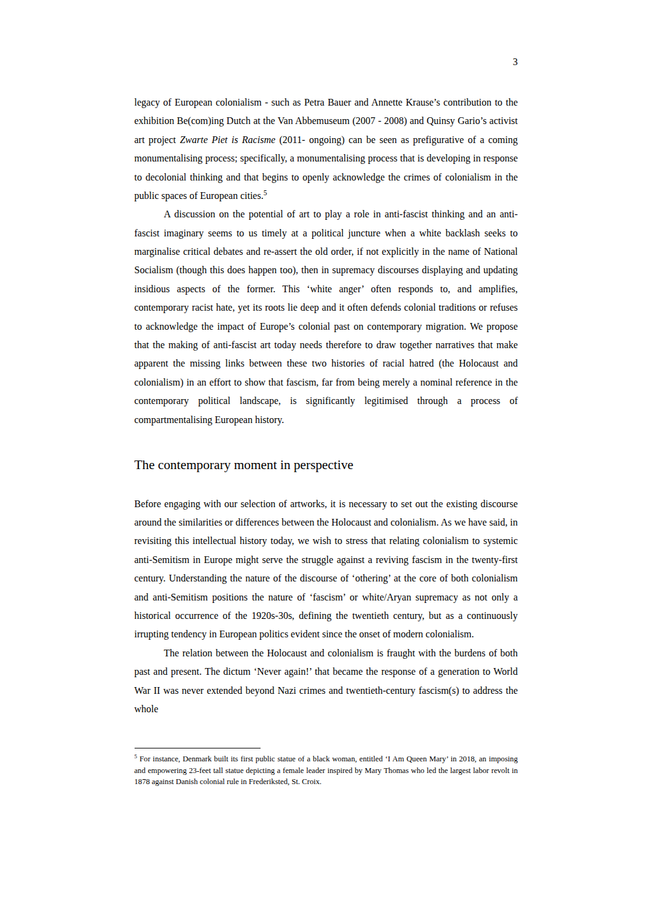3
legacy of European colonialism - such as Petra Bauer and Annette Krause’s contribution to the exhibition Be(com)ing Dutch at the Van Abbemuseum (2007 - 2008) and Quinsy Gario’s activist art project Zwarte Piet is Racisme (2011- ongoing) can be seen as prefigurative of a coming monumentalising process; specifically, a monumentalising process that is developing in response to decolonial thinking and that begins to openly acknowledge the crimes of colonialism in the public spaces of European cities.5
A discussion on the potential of art to play a role in anti-fascist thinking and an anti-fascist imaginary seems to us timely at a political juncture when a white backlash seeks to marginalise critical debates and re-assert the old order, if not explicitly in the name of National Socialism (though this does happen too), then in supremacy discourses displaying and updating insidious aspects of the former. This ‘white anger’ often responds to, and amplifies, contemporary racist hate, yet its roots lie deep and it often defends colonial traditions or refuses to acknowledge the impact of Europe’s colonial past on contemporary migration. We propose that the making of anti-fascist art today needs therefore to draw together narratives that make apparent the missing links between these two histories of racial hatred (the Holocaust and colonialism) in an effort to show that fascism, far from being merely a nominal reference in the contemporary political landscape, is significantly legitimised through a process of compartmentalising European history.
The contemporary moment in perspective
Before engaging with our selection of artworks, it is necessary to set out the existing discourse around the similarities or differences between the Holocaust and colonialism. As we have said, in revisiting this intellectual history today, we wish to stress that relating colonialism to systemic anti-Semitism in Europe might serve the struggle against a reviving fascism in the twenty-first century. Understanding the nature of the discourse of ‘othering’ at the core of both colonialism and anti-Semitism positions the nature of ‘fascism’ or white/Aryan supremacy as not only a historical occurrence of the 1920s-30s, defining the twentieth century, but as a continuously irrupting tendency in European politics evident since the onset of modern colonialism.
The relation between the Holocaust and colonialism is fraught with the burdens of both past and present. The dictum ‘Never again!’ that became the response of a generation to World War II was never extended beyond Nazi crimes and twentieth-century fascism(s) to address the whole
5 For instance, Denmark built its first public statue of a black woman, entitled ‘I Am Queen Mary’ in 2018, an imposing and empowering 23-feet tall statue depicting a female leader inspired by Mary Thomas who led the largest labor revolt in 1878 against Danish colonial rule in Frederiksted, St. Croix.